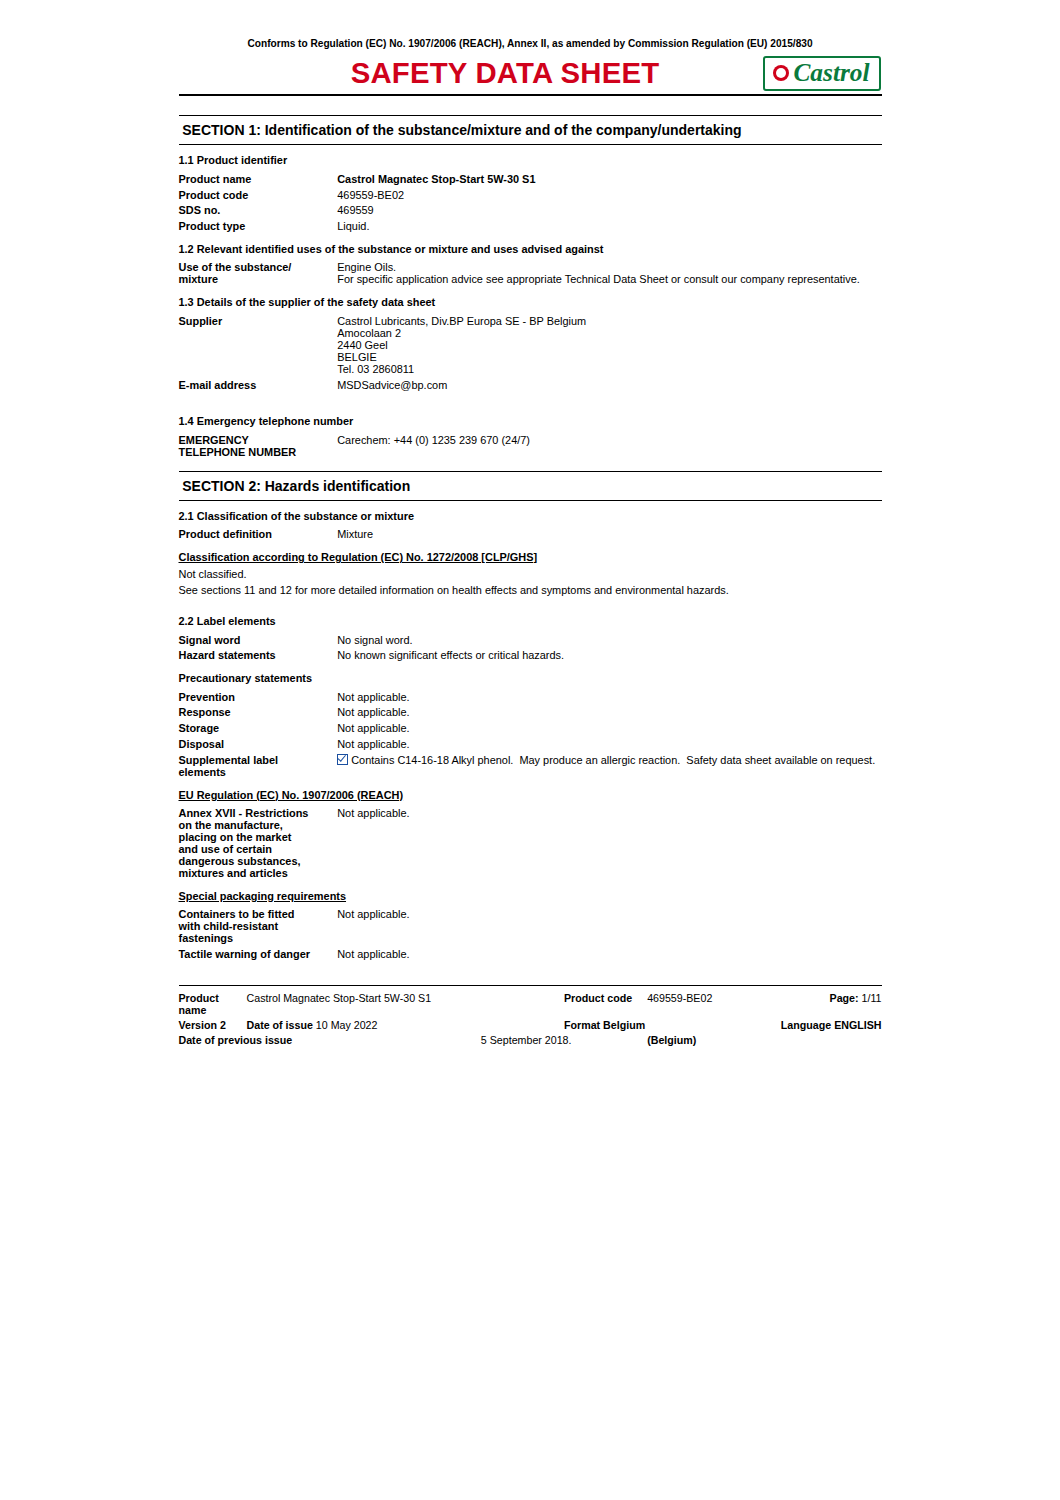Conforms to Regulation (EC) No. 1907/2006 (REACH), Annex II, as amended by Commission Regulation (EU) 2015/830
SAFETY DATA SHEET
Castrol
SECTION 1: Identification of the substance/mixture and of the company/undertaking
1.1 Product identifier
| Product name | Castrol Magnatec Stop-Start 5W-30 S1 |
| Product code | 469559-BE02 |
| SDS no. | 469559 |
| Product type | Liquid. |
1.2 Relevant identified uses of the substance or mixture and uses advised against
| Use of the substance/ mixture | Engine Oils. For specific application advice see appropriate Technical Data Sheet or consult our company representative. |
1.3 Details of the supplier of the safety data sheet
| Supplier | Castrol Lubricants, Div.BP Europa SE - BP Belgium Amocolaan 2 2440 Geel BELGIE Tel. 03 2860811 |
| E-mail address | MSDSadvice@bp.com |
1.4 Emergency telephone number
| EMERGENCY TELEPHONE NUMBER | Carechem: +44 (0) 1235 239 670 (24/7) |
SECTION 2: Hazards identification
2.1 Classification of the substance or mixture
| Product definition | Mixture |
Classification according to Regulation (EC) No. 1272/2008 [CLP/GHS]
Not classified.
See sections 11 and 12 for more detailed information on health effects and symptoms and environmental hazards.
2.2 Label elements
| Signal word | No signal word. |
| Hazard statements | No known significant effects or critical hazards. |
Precautionary statements
| Prevention | Not applicable. |
| Response | Not applicable. |
| Storage | Not applicable. |
| Disposal | Not applicable. |
| Supplemental label elements | Contains C14-16-18 Alkyl phenol. May produce an allergic reaction. Safety data sheet available on request. |
EU Regulation (EC) No. 1907/2006 (REACH)
| Annex XVII - Restrictions on the manufacture, placing on the market and use of certain dangerous substances, mixtures and articles | Not applicable. |
Special packaging requirements
| Containers to be fitted with child-resistant fastenings | Not applicable. |
| Tactile warning of danger | Not applicable. |
| Product name | Castrol Magnatec Stop-Start 5W-30 S1 | | Product code | 469559-BE02 | Page: 1/11 |
| Version 2 | Date of issue 10 May 2022 | | Format Belgium | | Language ENGLISH |
| Date of previous issue | 5 September 2018. | (Belgium) | |